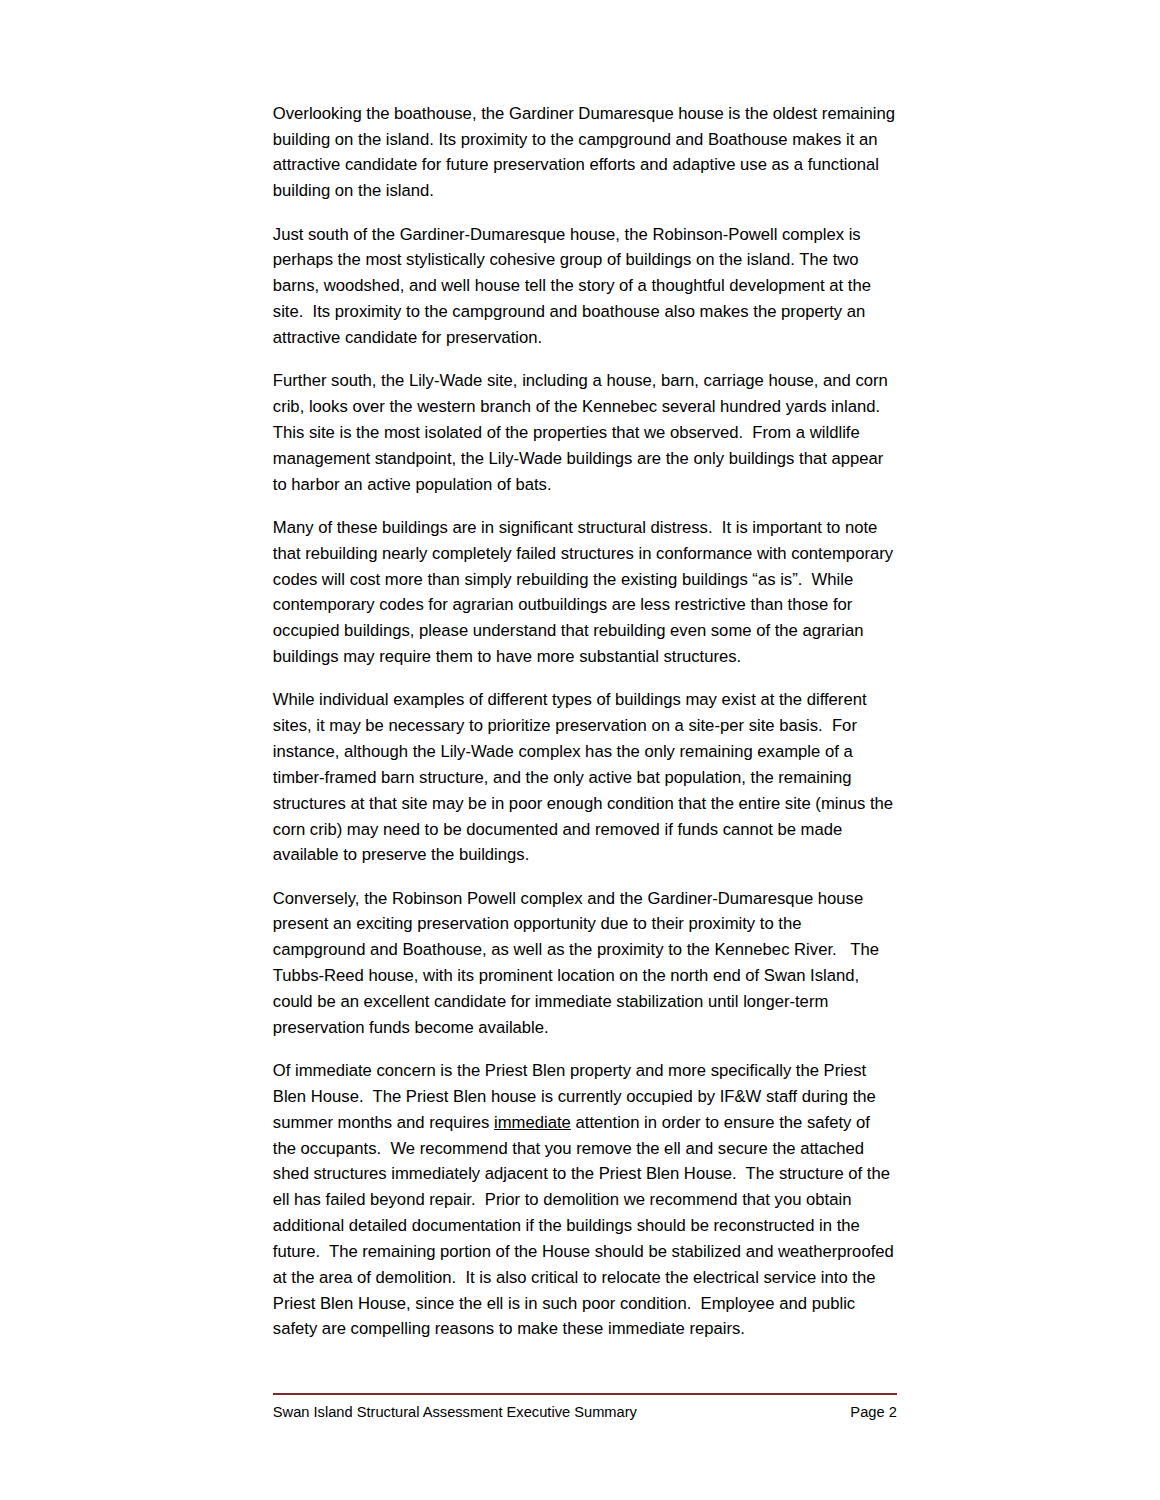Overlooking the boathouse, the Gardiner Dumaresque house is the oldest remaining building on the island. Its proximity to the campground and Boathouse makes it an attractive candidate for future preservation efforts and adaptive use as a functional building on the island.
Just south of the Gardiner-Dumaresque house, the Robinson-Powell complex is perhaps the most stylistically cohesive group of buildings on the island. The two barns, woodshed, and well house tell the story of a thoughtful development at the site. Its proximity to the campground and boathouse also makes the property an attractive candidate for preservation.
Further south, the Lily-Wade site, including a house, barn, carriage house, and corn crib, looks over the western branch of the Kennebec several hundred yards inland. This site is the most isolated of the properties that we observed. From a wildlife management standpoint, the Lily-Wade buildings are the only buildings that appear to harbor an active population of bats.
Many of these buildings are in significant structural distress. It is important to note that rebuilding nearly completely failed structures in conformance with contemporary codes will cost more than simply rebuilding the existing buildings “as is”. While contemporary codes for agrarian outbuildings are less restrictive than those for occupied buildings, please understand that rebuilding even some of the agrarian buildings may require them to have more substantial structures.
While individual examples of different types of buildings may exist at the different sites, it may be necessary to prioritize preservation on a site-per site basis. For instance, although the Lily-Wade complex has the only remaining example of a timber-framed barn structure, and the only active bat population, the remaining structures at that site may be in poor enough condition that the entire site (minus the corn crib) may need to be documented and removed if funds cannot be made available to preserve the buildings.
Conversely, the Robinson Powell complex and the Gardiner-Dumaresque house present an exciting preservation opportunity due to their proximity to the campground and Boathouse, as well as the proximity to the Kennebec River. The Tubbs-Reed house, with its prominent location on the north end of Swan Island, could be an excellent candidate for immediate stabilization until longer-term preservation funds become available.
Of immediate concern is the Priest Blen property and more specifically the Priest Blen House. The Priest Blen house is currently occupied by IF&W staff during the summer months and requires immediate attention in order to ensure the safety of the occupants. We recommend that you remove the ell and secure the attached shed structures immediately adjacent to the Priest Blen House. The structure of the ell has failed beyond repair. Prior to demolition we recommend that you obtain additional detailed documentation if the buildings should be reconstructed in the future. The remaining portion of the House should be stabilized and weatherproofed at the area of demolition. It is also critical to relocate the electrical service into the Priest Blen House, since the ell is in such poor condition. Employee and public safety are compelling reasons to make these immediate repairs.
Swan Island Structural Assessment Executive Summary Page 2